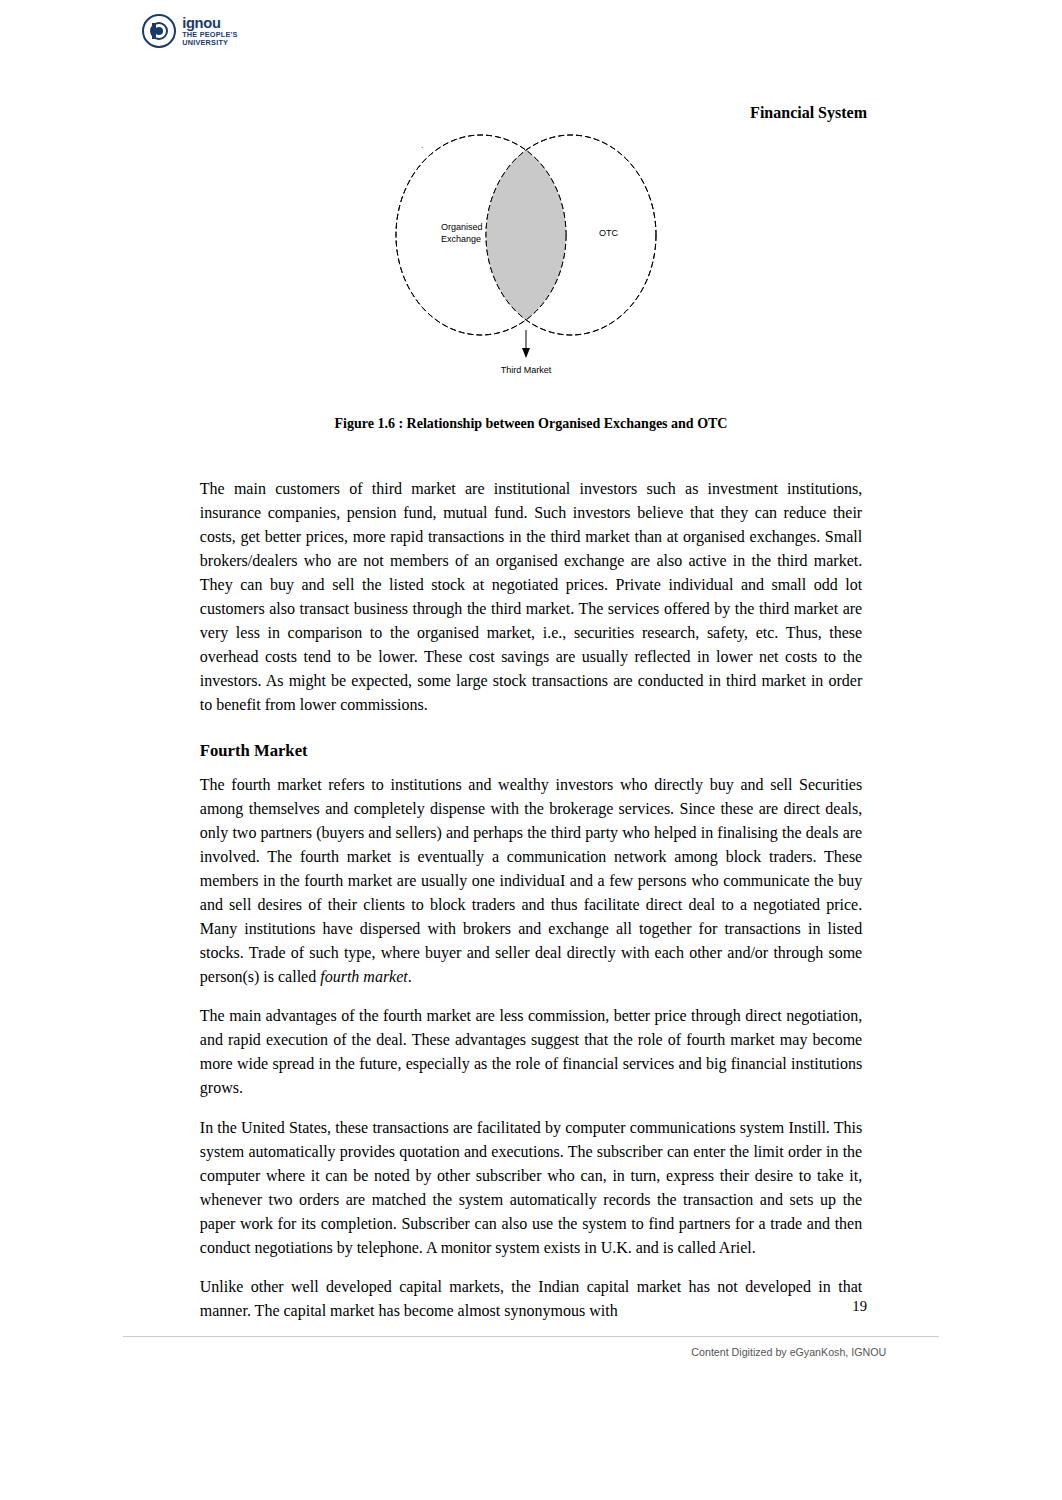ignou THE PEOPLE'S
UNIVERSITY
Financial System
Organised Exchange OTC Third Market .
Figure 1.6 : Relationship between Organised Exchanges and OTC
The main customers of third market are institutional investors such as investment institutions, insurance companies, pension fund, mutual fund. Such investors believe that they can reduce their costs, get better prices, more rapid transactions in the third market than at organised exchanges. Small brokers/dealers who are not members of an organised exchange are also active in the third market. They can buy and sell the listed stock at negotiated prices. Private individual and small odd lot customers also transact business through the third market. The services offered by the third market are very less in comparison to the organised market, i.e., securities research, safety, etc. Thus, these overhead costs tend to be lower. These cost savings are usually reflected in lower net costs to the investors. As might be expected, some large stock transactions are conducted in third market in order to benefit from lower commissions.
Fourth Market
The fourth market refers to institutions and wealthy investors who directly buy and sell Securities among themselves and completely dispense with the brokerage services. Since these are direct deals, only two partners (buyers and sellers) and perhaps the third party who helped in finalising the deals are involved. The fourth market is eventually a communication network among block traders. These members in the fourth market are usually one individuaI and a few persons who communicate the buy and sell desires of their clients to block traders and thus facilitate direct deal to a negotiated price. Many institutions have dispersed with brokers and exchange all together for transactions in listed stocks. Trade of such type, where buyer and seller deal directly with each other and/or through some person(s) is called fourth market.
The main advantages of the fourth market are less commission, better price through direct negotiation, and rapid execution of the deal. These advantages suggest that the role of fourth market may become more wide spread in the future, especially as the role of financial services and big financial institutions grows.
In the United States, these transactions are facilitated by computer communications system Instill. This system automatically provides quotation and executions. The subscriber can enter the limit order in the computer where it can be noted by other subscriber who can, in turn, express their desire to take it, whenever two orders are matched the system automatically records the transaction and sets up the paper work for its completion. Subscriber can also use the system to find partners for a trade and then conduct negotiations by telephone. A monitor system exists in U.K. and is called Ariel.
Unlike other well developed capital markets, the Indian capital market has not developed in that manner. The capital market has become almost synonymous with
19
Content Digitized by eGyanKosh, IGNOU